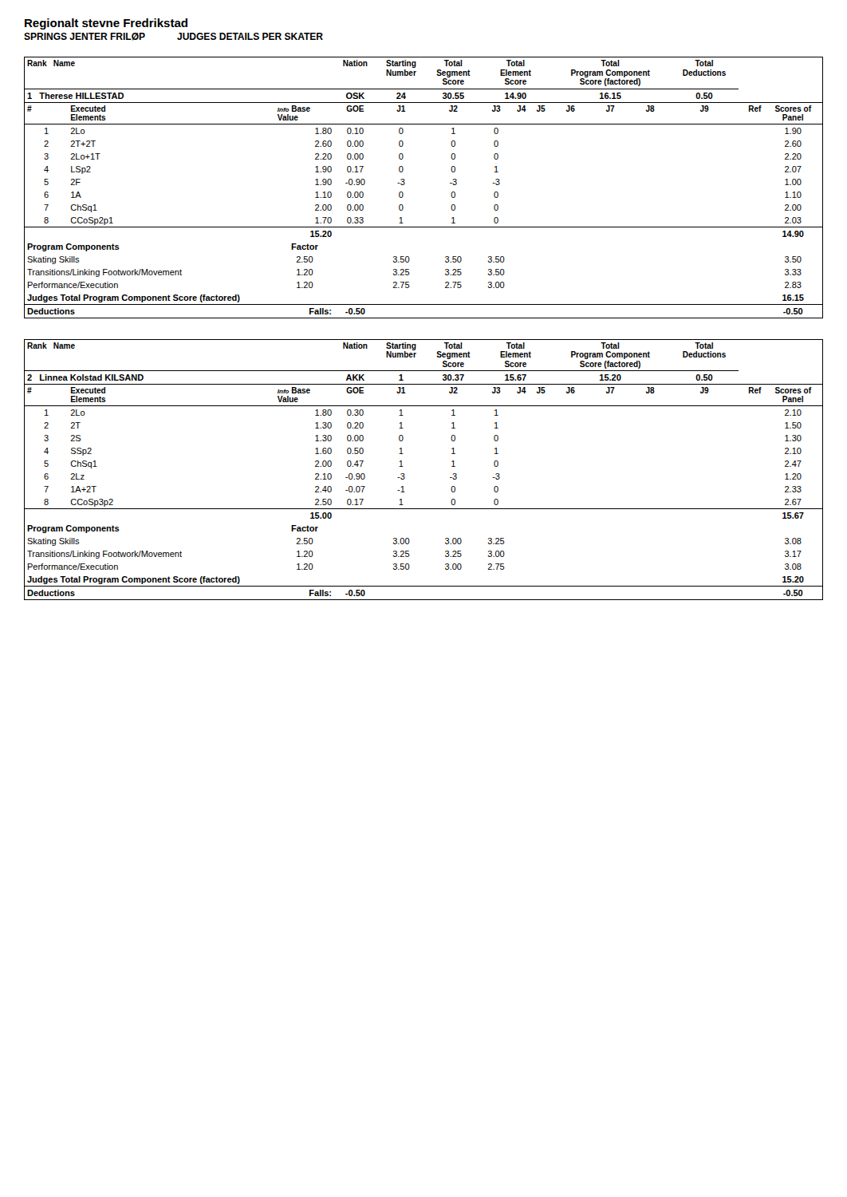Regionalt stevne Fredrikstad
SPRINGS JENTER FRILØP JUDGES DETAILS PER SKATER
| Rank Name | Nation | Starting Number | Total Segment Score | Total Element Score | Total Program Component Score (factored) | Total Deductions |
| --- | --- | --- | --- | --- | --- | --- |
| 1 Therese HILLESTAD | OSK | 24 | 30.55 | 14.90 | 16.15 | 0.50 |
| # | Executed Elements | Info Base Value | GOE | J1 | J2 | J3 | J4 | J5 | J6 | J7 | J8 | J9 | Ref | Scores of Panel |
| 1 | 2Lo | 1.80 | 0.10 | 0 | 1 | 0 | | | | | | | | 1.90 |
| 2 | 2T+2T | 2.60 | 0.00 | 0 | 0 | 0 | | | | | | | | 2.60 |
| 3 | 2Lo+1T | 2.20 | 0.00 | 0 | 0 | 0 | | | | | | | | 2.20 |
| 4 | LSp2 | 1.90 | 0.17 | 0 | 0 | 1 | | | | | | | | 2.07 |
| 5 | 2F | 1.90 | -0.90 | -3 | -3 | -3 | | | | | | | | 1.00 |
| 6 | 1A | 1.10 | 0.00 | 0 | 0 | 0 | | | | | | | | 1.10 |
| 7 | ChSq1 | 2.00 | 0.00 | 0 | 0 | 0 | | | | | | | | 2.00 |
| 8 | CCoSp2p1 | 1.70 | 0.33 | 1 | 1 | 0 | | | | | | | | 2.03 |
| | | 15.20 | | | | | | | | | | | | 14.90 |
| Program Components | Factor | | | | | | | | | | | |
| Skating Skills | 2.50 | | 3.50 | 3.50 | 3.50 | | | | | | | | 3.50 |
| Transitions/Linking Footwork/Movement | 1.20 | | 3.25 | 3.25 | 3.50 | | | | | | | | 3.33 |
| Performance/Execution | 1.20 | | 2.75 | 2.75 | 3.00 | | | | | | | | 2.83 |
| Judges Total Program Component Score (factored) | | | | | | | | | | | | 16.15 |
| Deductions | Falls: | -0.50 | | | | | | | | | | | -0.50 |
| Rank Name | Nation | Starting Number | Total Segment Score | Total Element Score | Total Program Component Score (factored) | Total Deductions |
| --- | --- | --- | --- | --- | --- | --- |
| 2 Linnea Kolstad KILSAND | AKK | 1 | 30.37 | 15.67 | 15.20 | 0.50 |
| # | Executed Elements | Info Base Value | GOE | J1 | J2 | J3 | J4 | J5 | J6 | J7 | J8 | J9 | Ref | Scores of Panel |
| 1 | 2Lo | 1.80 | 0.30 | 1 | 1 | 1 | | | | | | | | 2.10 |
| 2 | 2T | 1.30 | 0.20 | 1 | 1 | 1 | | | | | | | | 1.50 |
| 3 | 2S | 1.30 | 0.00 | 0 | 0 | 0 | | | | | | | | 1.30 |
| 4 | SSp2 | 1.60 | 0.50 | 1 | 1 | 1 | | | | | | | | 2.10 |
| 5 | ChSq1 | 2.00 | 0.47 | 1 | 1 | 0 | | | | | | | | 2.47 |
| 6 | 2Lz | 2.10 | -0.90 | -3 | -3 | -3 | | | | | | | | 1.20 |
| 7 | 1A+2T | 2.40 | -0.07 | -1 | 0 | 0 | | | | | | | | 2.33 |
| 8 | CCoSp3p2 | 2.50 | 0.17 | 1 | 0 | 0 | | | | | | | | 2.67 |
| | | 15.00 | | | | | | | | | | | | 15.67 |
| Program Components | Factor | | | | | | | | | | | |
| Skating Skills | 2.50 | | 3.00 | 3.00 | 3.25 | | | | | | | | 3.08 |
| Transitions/Linking Footwork/Movement | 1.20 | | 3.25 | 3.25 | 3.00 | | | | | | | | 3.17 |
| Performance/Execution | 1.20 | | 3.50 | 3.00 | 2.75 | | | | | | | | 3.08 |
| Judges Total Program Component Score (factored) | | | | | | | | | | | | 15.20 |
| Deductions | Falls: | -0.50 | | | | | | | | | | | -0.50 |